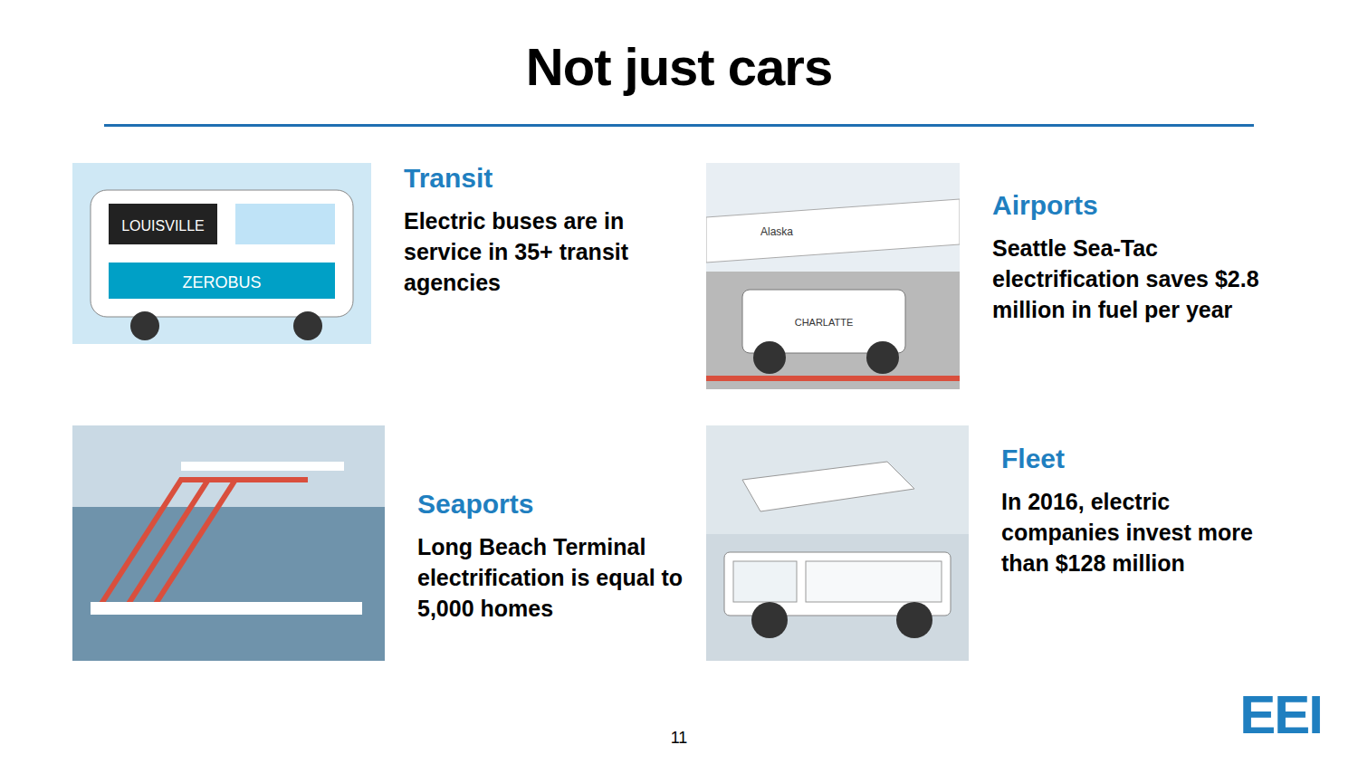Not just cars
Transit
Electric buses are in service in 35+ transit agencies
Airports
Seattle Sea-Tac electrification saves $2.8 million in fuel per year
Seaports
Long Beach Terminal electrification is equal to 5,000 homes
Fleet
In 2016, electric companies invest more than $128 million
11
EEI